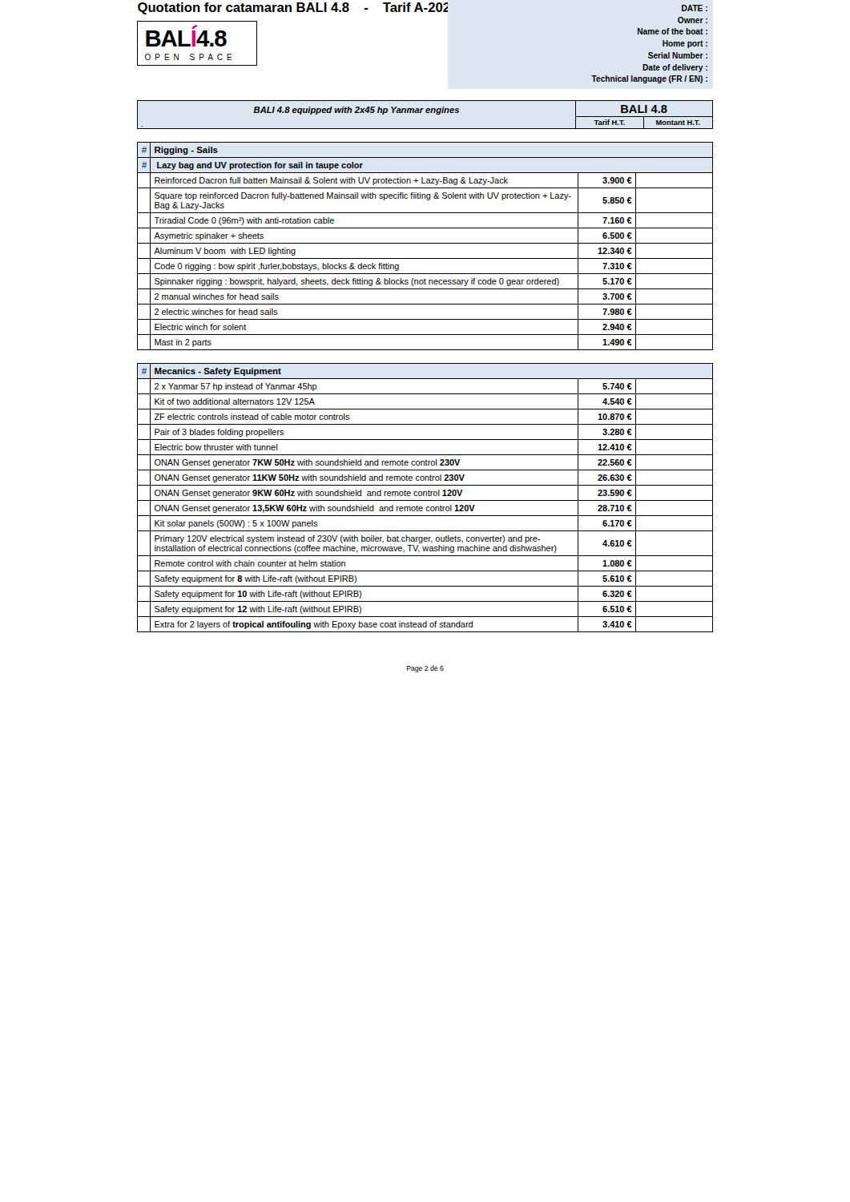Quotation for catamaran BALI 4.8-Tarif A-2023
BALÍ4.8
OPEN SPACE
DATE :
Owner :
Name of the boat :
Home port :
Serial Number :
Date of delivery :
Technical language (FR / EN) :
BALI 4.8 equipped with 2x45 hp Yanmar engines .
BALI 4.8
Tarif H.T.
Montant H.T.
| # | Rigging - Sails |
| --- | --- |
| # | Lazy bag and UV protection for sail in taupe color |
| | Reinforced Dacron full batten Mainsail & Solent with UV protection + Lazy-Bag & Lazy-Jack | 3.900 € | |
| | Square top reinforced Dacron fully-battened Mainsail with specific fiiting & Solent with UV protection + Lazy-Bag & Lazy-Jacks | 5.850 € | |
| | Triradial Code 0 (96m²) with anti-rotation cable | 7.160 € | |
| | Asymetric spinaker + sheets | 6.500 € | |
| | Aluminum V boom with LED lighting | 12.340 € | |
| | Code 0 rigging : bow spirit ,furler,bobstays, blocks & deck fitting | 7.310 € | |
| | Spinnaker rigging : bowsprit, halyard, sheets, deck fitting & blocks (not necessary if code 0 gear ordered) | 5.170 € | |
| | 2 manual winches for head sails | 3.700 € | |
| | 2 electric winches for head sails | 7.980 € | |
| | Electric winch for solent | 2.940 € | |
| | Mast in 2 parts | 1.490 € | |
| # | Mecanics - Safety Equipment |
| --- | --- |
| | 2 x Yanmar 57 hp instead of Yanmar 45hp | 5.740 € | |
| | Kit of two additional alternators 12V 125A | 4.540 € | |
| | ZF electric controls instead of cable motor controls | 10.870 € | |
| | Pair of 3 blades folding propellers | 3.280 € | |
| | Electric bow thruster with tunnel | 12.410 € | |
| | ONAN Genset generator 7KW 50Hz with soundshield and remote control 230V | 22.560 € | |
| | ONAN Genset generator 11KW 50Hz with soundshield and remote control 230V | 26.630 € | |
| | ONAN Genset generator 9KW 60Hz with soundshield and remote control 120V | 23.590 € | |
| | ONAN Genset generator 13,5KW 60Hz with soundshield and remote control 120V | 28.710 € | |
| | Kit solar panels (500W) : 5 x 100W panels | 6.170 € | |
| | Primary 120V electrical system instead of 230V (with boiler, bat.charger, outlets, converter) and pre-installation of electrical connections (coffee machine, microwave, TV, washing machine and dishwasher) | 4.610 € | |
| | Remote control with chain counter at helm station | 1.080 € | |
| | Safety equipment for 8 with Life-raft (without EPIRB) | 5.610 € | |
| | Safety equipment for 10 with Life-raft (without EPIRB) | 6.320 € | |
| | Safety equipment for 12 with Life-raft (without EPIRB) | 6.510 € | |
| | Extra for 2 layers of tropical antifouling with Epoxy base coat instead of standard | 3.410 € | |
Page 2 de 6